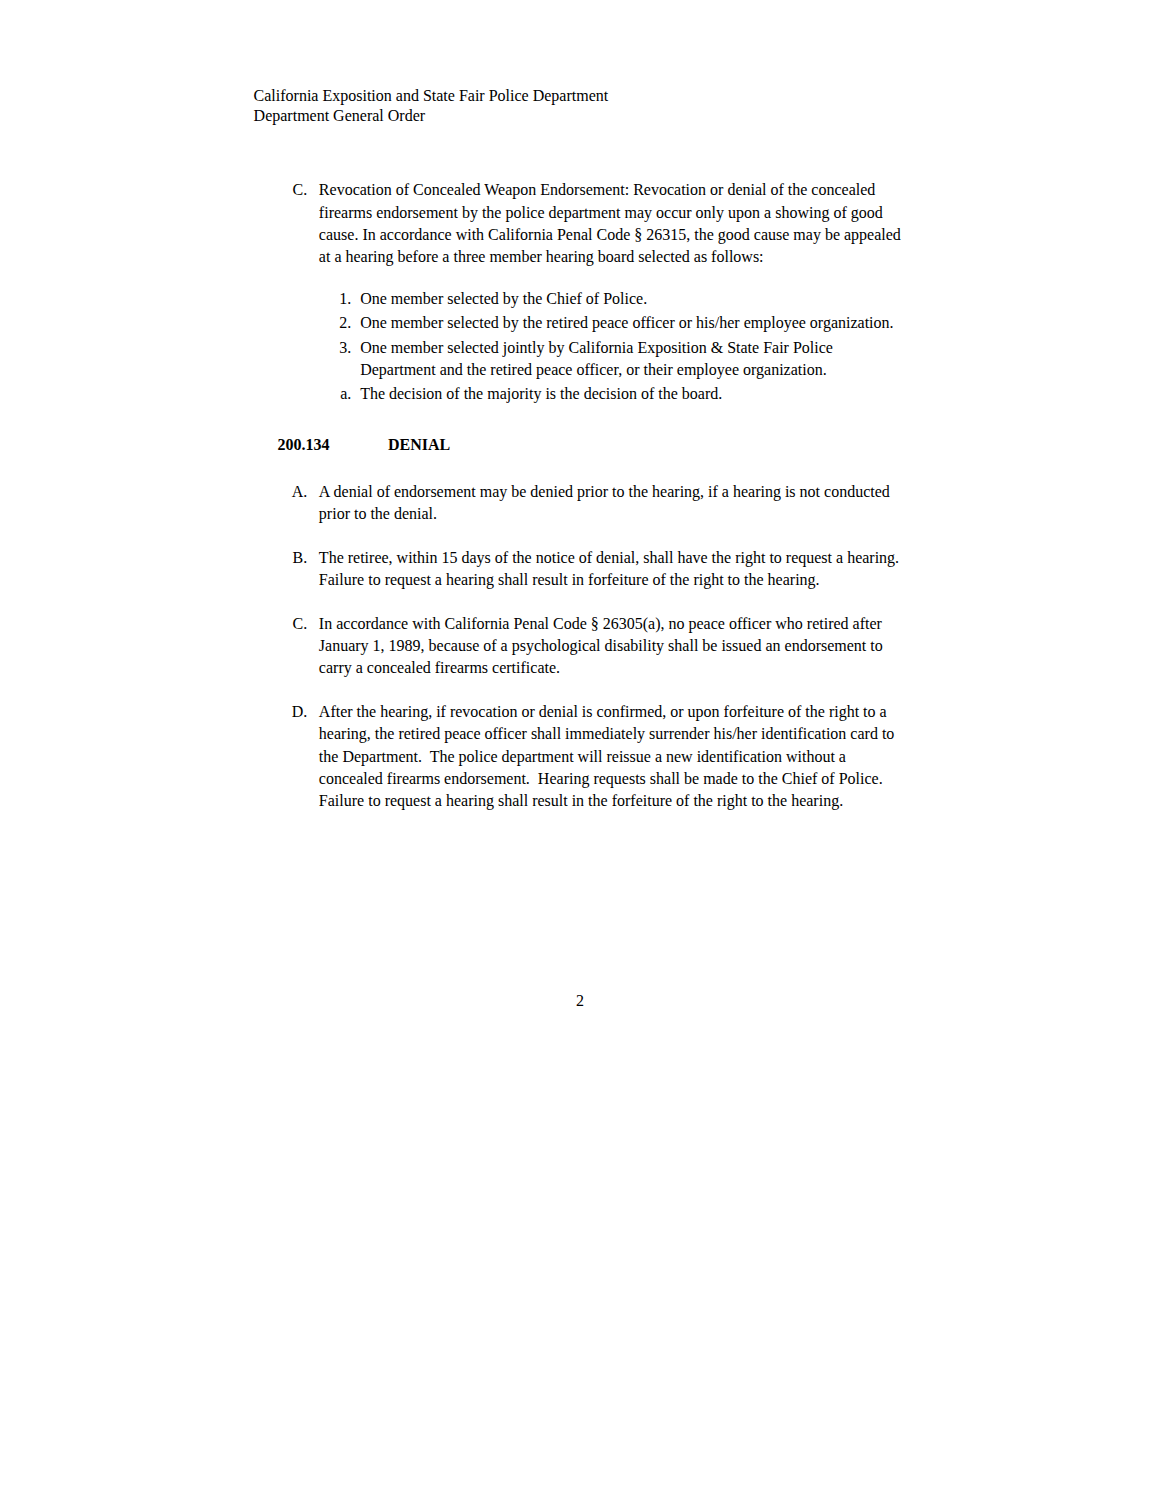California Exposition and State Fair Police Department
Department General Order
Revocation of Concealed Weapon Endorsement: Revocation or denial of the concealed firearms endorsement by the police department may occur only upon a showing of good cause. In accordance with California Penal Code § 26315, the good cause may be appealed at a hearing before a three member hearing board selected as follows:
One member selected by the Chief of Police.
One member selected by the retired peace officer or his/her employee organization.
One member selected jointly by California Exposition & State Fair Police Department and the retired peace officer, or their employee organization.
The decision of the majority is the decision of the board.
200.134 DENIAL
A denial of endorsement may be denied prior to the hearing, if a hearing is not conducted prior to the denial.
The retiree, within 15 days of the notice of denial, shall have the right to request a hearing. Failure to request a hearing shall result in forfeiture of the right to the hearing.
In accordance with California Penal Code § 26305(a), no peace officer who retired after January 1, 1989, because of a psychological disability shall be issued an endorsement to carry a concealed firearms certificate.
After the hearing, if revocation or denial is confirmed, or upon forfeiture of the right to a hearing, the retired peace officer shall immediately surrender his/her identification card to the Department. The police department will reissue a new identification without a concealed firearms endorsement. Hearing requests shall be made to the Chief of Police. Failure to request a hearing shall result in the forfeiture of the right to the hearing.
2